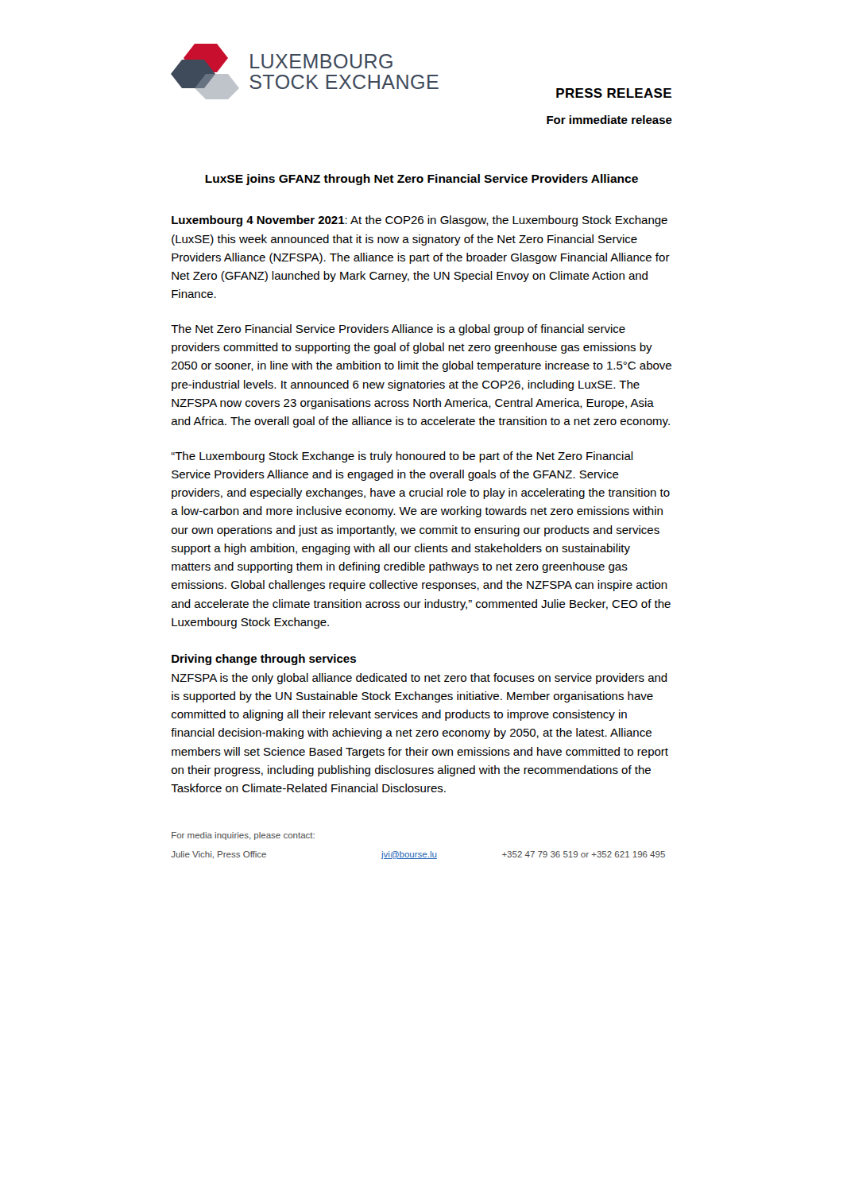LUXEMBOURG STOCK EXCHANGE
PRESS RELEASE
For immediate release
LuxSE joins GFANZ through Net Zero Financial Service Providers Alliance
Luxembourg 4 November 2021: At the COP26 in Glasgow, the Luxembourg Stock Exchange (LuxSE) this week announced that it is now a signatory of the Net Zero Financial Service Providers Alliance (NZFSPA). The alliance is part of the broader Glasgow Financial Alliance for Net Zero (GFANZ) launched by Mark Carney, the UN Special Envoy on Climate Action and Finance.
The Net Zero Financial Service Providers Alliance is a global group of financial service providers committed to supporting the goal of global net zero greenhouse gas emissions by 2050 or sooner, in line with the ambition to limit the global temperature increase to 1.5°C above pre-industrial levels. It announced 6 new signatories at the COP26, including LuxSE. The NZFSPA now covers 23 organisations across North America, Central America, Europe, Asia and Africa. The overall goal of the alliance is to accelerate the transition to a net zero economy.
“The Luxembourg Stock Exchange is truly honoured to be part of the Net Zero Financial Service Providers Alliance and is engaged in the overall goals of the GFANZ. Service providers, and especially exchanges, have a crucial role to play in accelerating the transition to a low-carbon and more inclusive economy. We are working towards net zero emissions within our own operations and just as importantly, we commit to ensuring our products and services support a high ambition, engaging with all our clients and stakeholders on sustainability matters and supporting them in defining credible pathways to net zero greenhouse gas emissions. Global challenges require collective responses, and the NZFSPA can inspire action and accelerate the climate transition across our industry,” commented Julie Becker, CEO of the Luxembourg Stock Exchange.
Driving change through services
NZFSPA is the only global alliance dedicated to net zero that focuses on service providers and is supported by the UN Sustainable Stock Exchanges initiative. Member organisations have committed to aligning all their relevant services and products to improve consistency in financial decision-making with achieving a net zero economy by 2050, at the latest. Alliance members will set Science Based Targets for their own emissions and have committed to report on their progress, including publishing disclosures aligned with the recommendations of the Taskforce on Climate-Related Financial Disclosures.
For media inquiries, please contact:
Julie Vichi, Press Office
jvi@bourse.lu
+352 47 79 36 519 or +352 621 196 495